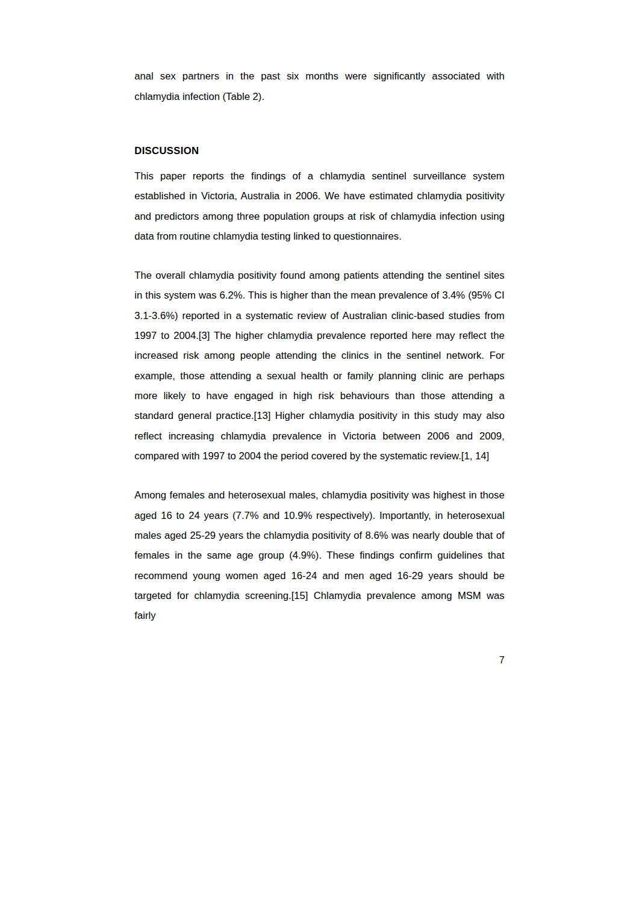anal sex partners in the past six months were significantly associated with chlamydia infection (Table 2).
DISCUSSION
This paper reports the findings of a chlamydia sentinel surveillance system established in Victoria, Australia in 2006. We have estimated chlamydia positivity and predictors among three population groups at risk of chlamydia infection using data from routine chlamydia testing linked to questionnaires.
The overall chlamydia positivity found among patients attending the sentinel sites in this system was 6.2%. This is higher than the mean prevalence of 3.4% (95% CI 3.1-3.6%) reported in a systematic review of Australian clinic-based studies from 1997 to 2004.[3] The higher chlamydia prevalence reported here may reflect the increased risk among people attending the clinics in the sentinel network. For example, those attending a sexual health or family planning clinic are perhaps more likely to have engaged in high risk behaviours than those attending a standard general practice.[13] Higher chlamydia positivity in this study may also reflect increasing chlamydia prevalence in Victoria between 2006 and 2009, compared with 1997 to 2004 the period covered by the systematic review.[1, 14]
Among females and heterosexual males, chlamydia positivity was highest in those aged 16 to 24 years (7.7% and 10.9% respectively). Importantly, in heterosexual males aged 25-29 years the chlamydia positivity of 8.6% was nearly double that of females in the same age group (4.9%). These findings confirm guidelines that recommend young women aged 16-24 and men aged 16-29 years should be targeted for chlamydia screening.[15] Chlamydia prevalence among MSM was fairly
7